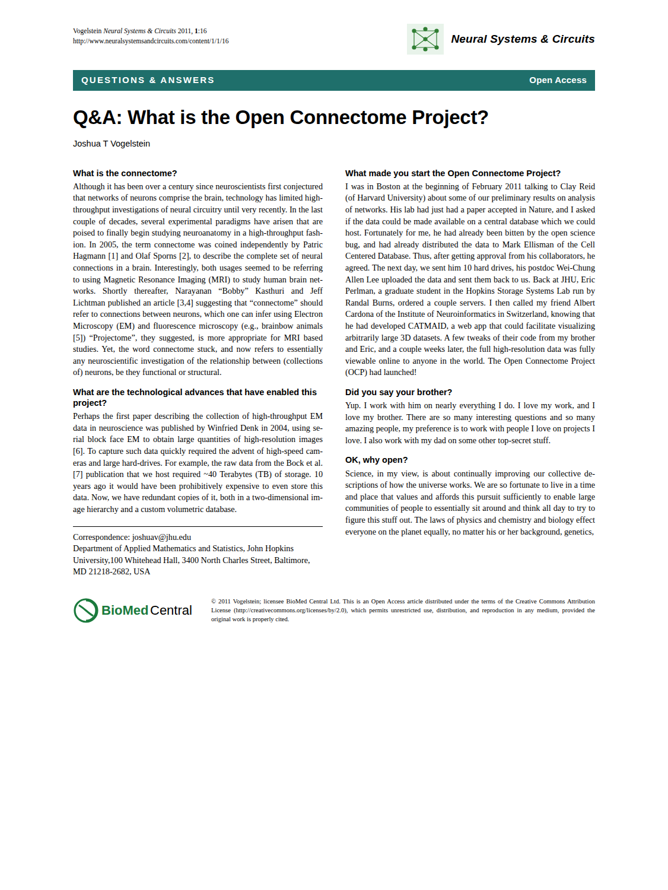Vogelstein Neural Systems & Circuits 2011, 1:16
http://www.neuralsystemsandcircuits.com/content/1/1/16
Neural Systems & Circuits
QUESTIONS & ANSWERS
Open Access
Q&A: What is the Open Connectome Project?
Joshua T Vogelstein
What is the connectome?
Although it has been over a century since neuroscientists first conjectured that networks of neurons comprise the brain, technology has limited high-throughput investigations of neural circuitry until very recently. In the last couple of decades, several experimental paradigms have arisen that are poised to finally begin studying neuroanatomy in a high-throughput fashion. In 2005, the term connectome was coined independently by Patric Hagmann [1] and Olaf Sporns [2], to describe the complete set of neural connections in a brain. Interestingly, both usages seemed to be referring to using Magnetic Resonance Imaging (MRI) to study human brain networks. Shortly thereafter, Narayanan “Bobby” Kasthuri and Jeff Lichtman published an article [3,4] suggesting that “connectome” should refer to connections between neurons, which one can infer using Electron Microscopy (EM) and fluorescence microscopy (e.g., brainbow animals [5]) “Projectome”, they suggested, is more appropriate for MRI based studies. Yet, the word connectome stuck, and now refers to essentially any neuroscientific investigation of the relationship between (collections of) neurons, be they functional or structural.
What are the technological advances that have enabled this project?
Perhaps the first paper describing the collection of high-throughput EM data in neuroscience was published by Winfried Denk in 2004, using serial block face EM to obtain large quantities of high-resolution images [6]. To capture such data quickly required the advent of high-speed cameras and large hard-drives. For example, the raw data from the Bock et al. [7] publication that we host required ~40 Terabytes (TB) of storage. 10 years ago it would have been prohibitively expensive to even store this data. Now, we have redundant copies of it, both in a two-dimensional image hierarchy and a custom volumetric database.
Correspondence: joshuav@jhu.edu
Department of Applied Mathematics and Statistics, John Hopkins University,100 Whitehead Hall, 3400 North Charles Street, Baltimore, MD 21218-2682, USA
What made you start the Open Connectome Project?
I was in Boston at the beginning of February 2011 talking to Clay Reid (of Harvard University) about some of our preliminary results on analysis of networks. His lab had just had a paper accepted in Nature, and I asked if the data could be made available on a central database which we could host. Fortunately for me, he had already been bitten by the open science bug, and had already distributed the data to Mark Ellisman of the Cell Centered Database. Thus, after getting approval from his collaborators, he agreed. The next day, we sent him 10 hard drives, his postdoc Wei-Chung Allen Lee uploaded the data and sent them back to us. Back at JHU, Eric Perlman, a graduate student in the Hopkins Storage Systems Lab run by Randal Burns, ordered a couple servers. I then called my friend Albert Cardona of the Institute of Neuroinformatics in Switzerland, knowing that he had developed CATMAID, a web app that could facilitate visualizing arbitrarily large 3D datasets. A few tweaks of their code from my brother and Eric, and a couple weeks later, the full high-resolution data was fully viewable online to anyone in the world. The Open Connectome Project (OCP) had launched!
Did you say your brother?
Yup. I work with him on nearly everything I do. I love my work, and I love my brother. There are so many interesting questions and so many amazing people, my preference is to work with people I love on projects I love. I also work with my dad on some other top-secret stuff.
OK, why open?
Science, in my view, is about continually improving our collective descriptions of how the universe works. We are so fortunate to live in a time and place that values and affords this pursuit sufficiently to enable large communities of people to essentially sit around and think all day to try to figure this stuff out. The laws of physics and chemistry and biology effect everyone on the planet equally, no matter his or her background, genetics,
BioMed Central
© 2011 Vogelstein; licensee BioMed Central Ltd. This is an Open Access article distributed under the terms of the Creative Commons Attribution License (http://creativecommons.org/licenses/by/2.0), which permits unrestricted use, distribution, and reproduction in any medium, provided the original work is properly cited.